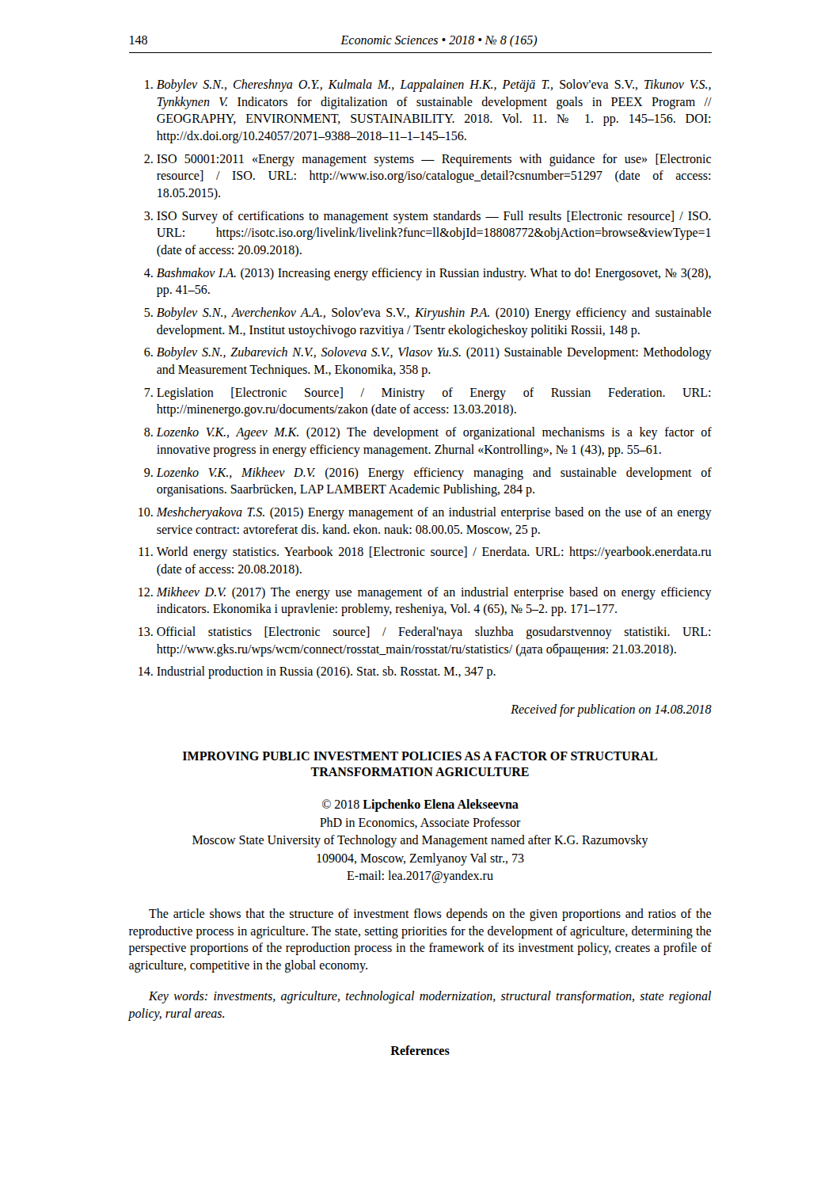148 Economic Sciences • 2018 • № 8 (165)
Bobylev S.N., Chereshnya O.Y., Kulmala M., Lappalainen H.K., Petäjä T., Solov'eva S.V., Tikunov V.S., Tynkkynen V. Indicators for digitalization of sustainable development goals in PEEX Program // GEOGRAPHY, ENVIRONMENT, SUSTAINABILITY. 2018. Vol. 11. № 1. pp. 145–156. DOI: http://dx.doi.org/10.24057/2071–9388–2018–11–1–145–156.
ISO 50001:2011 «Energy management systems — Requirements with guidance for use» [Electronic resource] / ISO. URL: http://www.iso.org/iso/catalogue_detail?csnumber=51297 (date of access: 18.05.2015).
ISO Survey of certifications to management system standards — Full results [Electronic resource] / ISO. URL: https://isotc.iso.org/livelink/livelink?func=ll&objId=18808772&objAction=browse&viewType=1 (date of access: 20.09.2018).
Bashmakov I.A. (2013) Increasing energy efficiency in Russian industry. What to do! Energosovet, № 3(28), pp. 41–56.
Bobylev S.N., Averchenkov A.A., Solov'eva S.V., Kiryushin P.A. (2010) Energy efficiency and sustainable development. M., Institut ustoychivogo razvitiya / Tsentr ekologicheskoy politiki Rossii, 148 p.
Bobylev S.N., Zubarevich N.V., Soloveva S.V., Vlasov Yu.S. (2011) Sustainable Development: Methodology and Measurement Techniques. M., Ekonomika, 358 p.
Legislation [Electronic Source] / Ministry of Energy of Russian Federation. URL: http://minenergo.gov.ru/documents/zakon (date of access: 13.03.2018).
Lozenko V.K., Ageev M.K. (2012) The development of organizational mechanisms is a key factor of innovative progress in energy efficiency management. Zhurnal «Kontrolling», № 1 (43), pp. 55–61.
Lozenko V.K., Mikheev D.V. (2016) Energy efficiency managing and sustainable development of organisations. Saarbrücken, LAP LAMBERT Academic Publishing, 284 p.
Meshcheryakova T.S. (2015) Energy management of an industrial enterprise based on the use of an energy service contract: avtoreferat dis. kand. ekon. nauk: 08.00.05. Moscow, 25 p.
World energy statistics. Yearbook 2018 [Electronic source] / Enerdata. URL: https://yearbook.enerdata.ru (date of access: 20.08.2018).
Mikheev D.V. (2017) The energy use management of an industrial enterprise based on energy efficiency indicators. Ekonomika i upravlenie: problemy, resheniya, Vol. 4 (65), № 5–2. pp. 171–177.
Official statistics [Electronic source] / Federal'naya sluzhba gosudarstvennoy statistiki. URL: http://www.gks.ru/wps/wcm/connect/rosstat_main/rosstat/ru/statistics/ (дата обращения: 21.03.2018).
Industrial production in Russia (2016). Stat. sb. Rosstat. M., 347 p.
Received for publication on 14.08.2018
Improving public investment policies as a factor of structural transformation agriculture
© 2018 Lipchenko Elena Alekseevna
PhD in Economics, Associate Professor
Moscow State University of Technology and Management named after K.G. Razumovsky
109004, Moscow, Zemlyanoy Val str., 73
E-mail: lea.2017@yandex.ru
The article shows that the structure of investment flows depends on the given proportions and ratios of the reproductive process in agriculture. The state, setting priorities for the development of agriculture, determining the perspective proportions of the reproduction process in the framework of its investment policy, creates a profile of agriculture, competitive in the global economy.
Key words: investments, agriculture, technological modernization, structural transformation, state regional policy, rural areas.
References